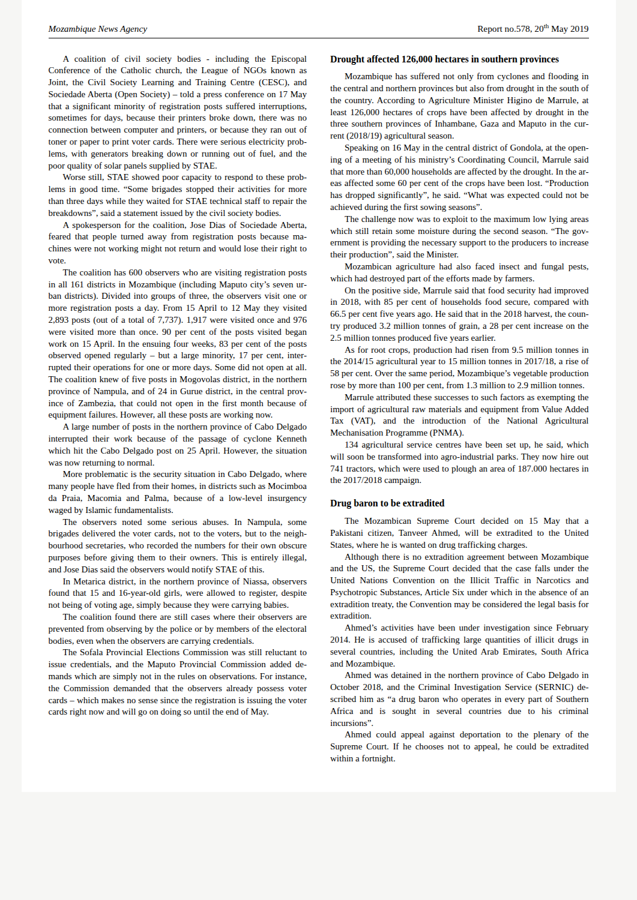Mozambique News Agency Report no.578, 20th May 2019
A coalition of civil society bodies - including the Episcopal Conference of the Catholic church, the League of NGOs known as Joint, the Civil Society Learning and Training Centre (CESC), and Sociedade Aberta (Open Society) – told a press conference on 17 May that a significant minority of registration posts suffered interruptions, sometimes for days, because their printers broke down, there was no connection between computer and printers, or because they ran out of toner or paper to print voter cards. There were serious electricity problems, with generators breaking down or running out of fuel, and the poor quality of solar panels supplied by STAE.
Worse still, STAE showed poor capacity to respond to these problems in good time. “Some brigades stopped their activities for more than three days while they waited for STAE technical staff to repair the breakdowns”, said a statement issued by the civil society bodies.
A spokesperson for the coalition, Jose Dias of Sociedade Aberta, feared that people turned away from registration posts because machines were not working might not return and would lose their right to vote.
The coalition has 600 observers who are visiting registration posts in all 161 districts in Mozambique (including Maputo city’s seven urban districts). Divided into groups of three, the observers visit one or more registration posts a day. From 15 April to 12 May they visited 2,893 posts (out of a total of 7,737). 1,917 were visited once and 976 were visited more than once. 90 per cent of the posts visited began work on 15 April. In the ensuing four weeks, 83 per cent of the posts observed opened regularly – but a large minority, 17 per cent, interrupted their operations for one or more days. Some did not open at all. The coalition knew of five posts in Mogovolas district, in the northern province of Nampula, and of 24 in Gurue district, in the central province of Zambezia, that could not open in the first month because of equipment failures. However, all these posts are working now.
A large number of posts in the northern province of Cabo Delgado interrupted their work because of the passage of cyclone Kenneth which hit the Cabo Delgado post on 25 April. However, the situation was now returning to normal.
More problematic is the security situation in Cabo Delgado, where many people have fled from their homes, in districts such as Mocimboa da Praia, Macomia and Palma, because of a low-level insurgency waged by Islamic fundamentalists.
The observers noted some serious abuses. In Nampula, some brigades delivered the voter cards, not to the voters, but to the neighbourhood secretaries, who recorded the numbers for their own obscure purposes before giving them to their owners. This is entirely illegal, and Jose Dias said the observers would notify STAE of this.
In Metarica district, in the northern province of Niassa, observers found that 15 and 16-year-old girls, were allowed to register, despite not being of voting age, simply because they were carrying babies.
The coalition found there are still cases where their observers are prevented from observing by the police or by members of the electoral bodies, even when the observers are carrying credentials.
The Sofala Provincial Elections Commission was still reluctant to issue credentials, and the Maputo Provincial Commission added demands which are simply not in the rules on observations. For instance, the Commission demanded that the observers already possess voter cards – which makes no sense since the registration is issuing the voter cards right now and will go on doing so until the end of May.
Drought affected 126,000 hectares in southern provinces
Mozambique has suffered not only from cyclones and flooding in the central and northern provinces but also from drought in the south of the country. According to Agriculture Minister Higino de Marrule, at least 126,000 hectares of crops have been affected by drought in the three southern provinces of Inhambane, Gaza and Maputo in the current (2018/19) agricultural season.
Speaking on 16 May in the central district of Gondola, at the opening of a meeting of his ministry’s Coordinating Council, Marrule said that more than 60,000 households are affected by the drought. In the areas affected some 60 per cent of the crops have been lost. “Production has dropped significantly”, he said. “What was expected could not be achieved during the first sowing seasons”.
The challenge now was to exploit to the maximum low lying areas which still retain some moisture during the second season. “The government is providing the necessary support to the producers to increase their production”, said the Minister.
Mozambican agriculture had also faced insect and fungal pests, which had destroyed part of the efforts made by farmers.
On the positive side, Marrule said that food security had improved in 2018, with 85 per cent of households food secure, compared with 66.5 per cent five years ago. He said that in the 2018 harvest, the country produced 3.2 million tonnes of grain, a 28 per cent increase on the 2.5 million tonnes produced five years earlier.
As for root crops, production had risen from 9.5 million tonnes in the 2014/15 agricultural year to 15 million tonnes in 2017/18, a rise of 58 per cent. Over the same period, Mozambique’s vegetable production rose by more than 100 per cent, from 1.3 million to 2.9 million tonnes.
Marrule attributed these successes to such factors as exempting the import of agricultural raw materials and equipment from Value Added Tax (VAT), and the introduction of the National Agricultural Mechanisation Programme (PNMA).
134 agricultural service centres have been set up, he said, which will soon be transformed into agro-industrial parks. They now hire out 741 tractors, which were used to plough an area of 187.000 hectares in the 2017/2018 campaign.
Drug baron to be extradited
The Mozambican Supreme Court decided on 15 May that a Pakistani citizen, Tanveer Ahmed, will be extradited to the United States, where he is wanted on drug trafficking charges.
Although there is no extradition agreement between Mozambique and the US, the Supreme Court decided that the case falls under the United Nations Convention on the Illicit Traffic in Narcotics and Psychotropic Substances, Article Six under which in the absence of an extradition treaty, the Convention may be considered the legal basis for extradition.
Ahmed’s activities have been under investigation since February 2014. He is accused of trafficking large quantities of illicit drugs in several countries, including the United Arab Emirates, South Africa and Mozambique.
Ahmed was detained in the northern province of Cabo Delgado in October 2018, and the Criminal Investigation Service (SERNIC) described him as “a drug baron who operates in every part of Southern Africa and is sought in several countries due to his criminal incursions”.
Ahmed could appeal against deportation to the plenary of the Supreme Court. If he chooses not to appeal, he could be extradited within a fortnight.